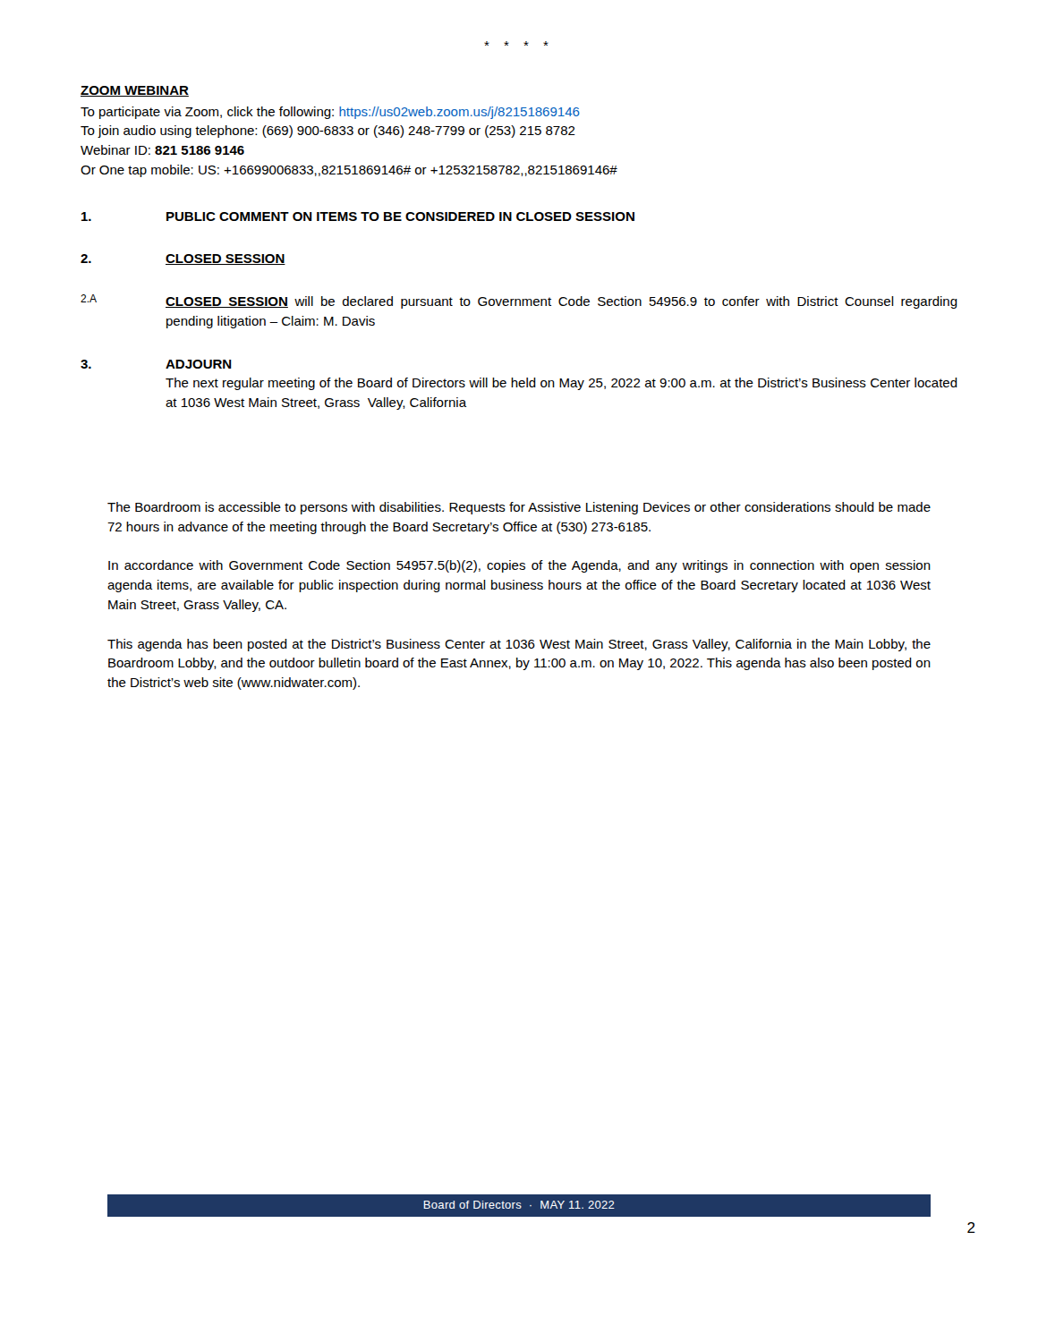* * * *
ZOOM WEBINAR
To participate via Zoom, click the following: https://us02web.zoom.us/j/82151869146
To join audio using telephone: (669) 900-6833 or (346) 248-7799 or (253) 215 8782
Webinar ID: 821 5186 9146
Or One tap mobile: US: +16699006833,,82151869146# or +12532158782,,82151869146#
1.
PUBLIC COMMENT ON ITEMS TO BE CONSIDERED IN CLOSED SESSION
2.
CLOSED SESSION
2.A
CLOSED SESSION will be declared pursuant to Government Code Section 54956.9 to confer with District Counsel regarding pending litigation – Claim: M. Davis
3.
ADJOURN
The next regular meeting of the Board of Directors will be held on May 25, 2022 at 9:00 a.m. at the District’s Business Center located at 1036 West Main Street, Grass Valley, California
The Boardroom is accessible to persons with disabilities. Requests for Assistive Listening Devices or other considerations should be made 72 hours in advance of the meeting through the Board Secretary’s Office at (530) 273-6185.
In accordance with Government Code Section 54957.5(b)(2), copies of the Agenda, and any writings in connection with open session agenda items, are available for public inspection during normal business hours at the office of the Board Secretary located at 1036 West Main Street, Grass Valley, CA.
This agenda has been posted at the District’s Business Center at 1036 West Main Street, Grass Valley, California in the Main Lobby, the Boardroom Lobby, and the outdoor bulletin board of the East Annex, by 11:00 a.m. on May 10, 2022. This agenda has also been posted on the District’s web site (www.nidwater.com).
Board of Directors · MAY 11. 2022
2